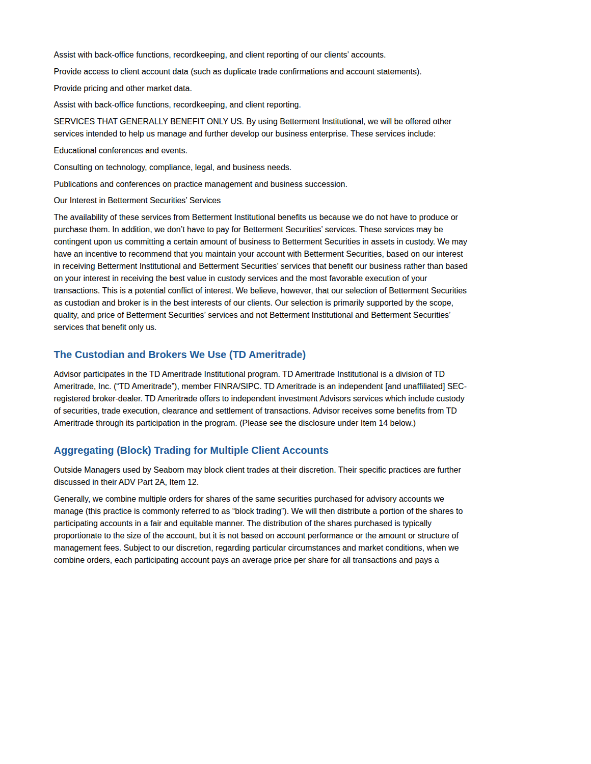Assist with back-office functions, recordkeeping, and client reporting of our clients’ accounts.
Provide access to client account data (such as duplicate trade confirmations and account statements).
Provide pricing and other market data.
Assist with back-office functions, recordkeeping, and client reporting.
SERVICES THAT GENERALLY BENEFIT ONLY US. By using Betterment Institutional, we will be offered other services intended to help us manage and further develop our business enterprise. These services include:
Educational conferences and events.
Consulting on technology, compliance, legal, and business needs.
Publications and conferences on practice management and business succession.
Our Interest in Betterment Securities’ Services
The availability of these services from Betterment Institutional benefits us because we do not have to produce or purchase them. In addition, we don’t have to pay for Betterment Securities’ services. These services may be contingent upon us committing a certain amount of business to Betterment Securities in assets in custody. We may have an incentive to recommend that you maintain your account with Betterment Securities, based on our interest in receiving Betterment Institutional and Betterment Securities’ services that benefit our business rather than based on your interest in receiving the best value in custody services and the most favorable execution of your transactions. This is a potential conflict of interest. We believe, however, that our selection of Betterment Securities as custodian and broker is in the best interests of our clients. Our selection is primarily supported by the scope, quality, and price of Betterment Securities’ services and not Betterment Institutional and Betterment Securities’ services that benefit only us.
The Custodian and Brokers We Use (TD Ameritrade)
Advisor participates in the TD Ameritrade Institutional program. TD Ameritrade Institutional is a division of TD Ameritrade, Inc. (“TD Ameritrade”), member FINRA/SIPC. TD Ameritrade is an independent [and unaffiliated] SEC-registered broker-dealer. TD Ameritrade offers to independent investment Advisors services which include custody of securities, trade execution, clearance and settlement of transactions. Advisor receives some benefits from TD Ameritrade through its participation in the program. (Please see the disclosure under Item 14 below.)
Aggregating (Block) Trading for Multiple Client Accounts
Outside Managers used by Seaborn may block client trades at their discretion. Their specific practices are further discussed in their ADV Part 2A, Item 12.
Generally, we combine multiple orders for shares of the same securities purchased for advisory accounts we manage (this practice is commonly referred to as “block trading”). We will then distribute a portion of the shares to participating accounts in a fair and equitable manner. The distribution of the shares purchased is typically proportionate to the size of the account, but it is not based on account performance or the amount or structure of management fees. Subject to our discretion, regarding particular circumstances and market conditions, when we combine orders, each participating account pays an average price per share for all transactions and pays a